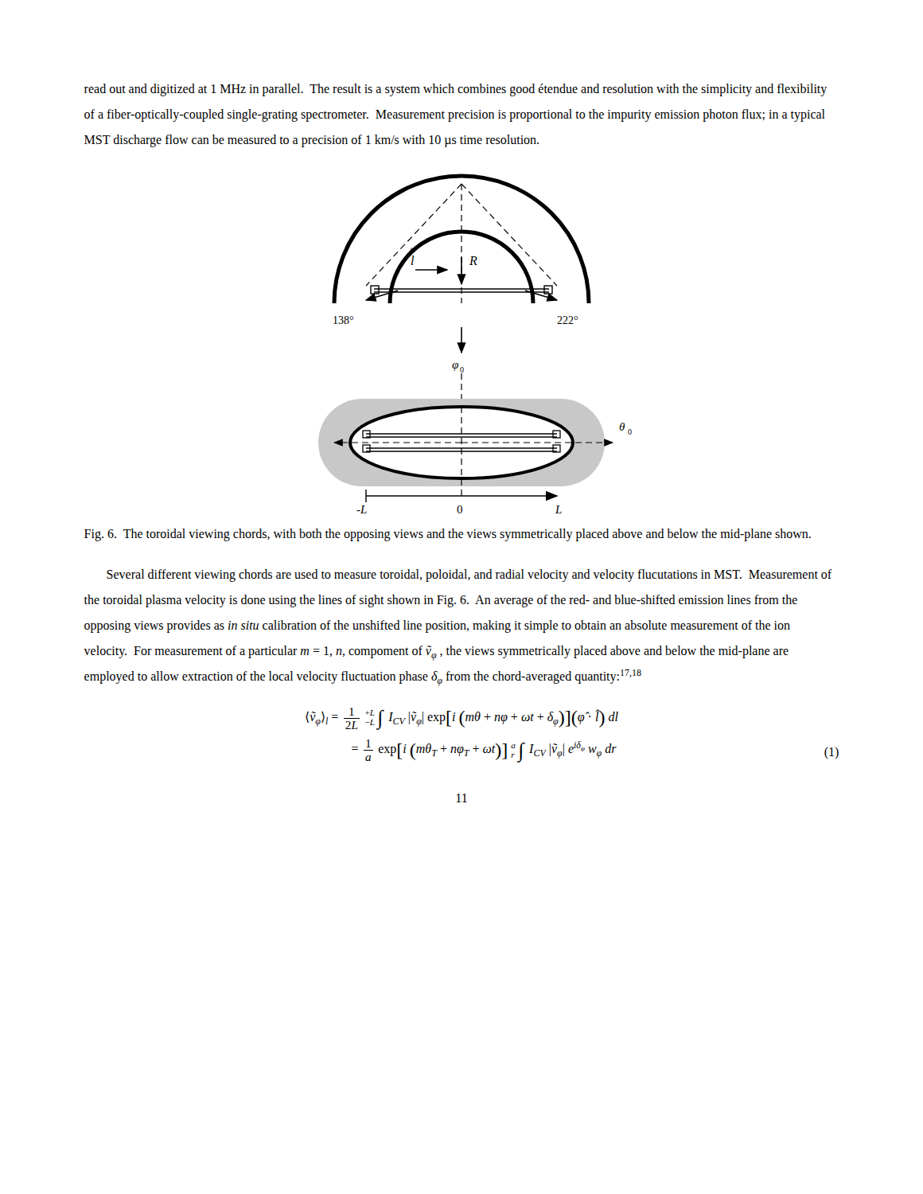read out and digitized at 1 MHz in parallel. The result is a system which combines good étendue and resolution with the simplicity and flexibility of a fiber-optically-coupled single-grating spectrometer. Measurement precision is proportional to the impurity emission photon flux; in a typical MST discharge flow can be measured to a precision of 1 km/s with 10 µs time resolution.
l ^ R 138° 222° φ 0 θ 0 -L 0 L
Fig. 6. The toroidal viewing chords, with both the opposing views and the views symmetrically placed above and below the mid-plane shown.
Several different viewing chords are used to measure toroidal, poloidal, and radial velocity and velocity flucutations in MST. Measurement of the toroidal plasma velocity is done using the lines of sight shown in Fig. 6. An average of the red- and blue-shifted emission lines from the opposing views provides as in situ calibration of the unshifted line position, making it simple to obtain an absolute measurement of the ion velocity. For measurement of a particular m = 1, n, compoment of ṽφ , the views symmetrically placed above and below the mid-plane are employed to allow extraction of the local velocity fluctuation phase δφ from the chord-averaged quantity:17,18
⟨ṽφ⟩l = 12L +L−L∫ ICV |ṽφ| exp[i (mθ + nφ + ωt + δφ)](φ̂ · l̂) dl
= 1 a exp[i (mθT + nφT + ωt)] ar∫ ICV |ṽφ| eiδφ wφ dr
(1)
11